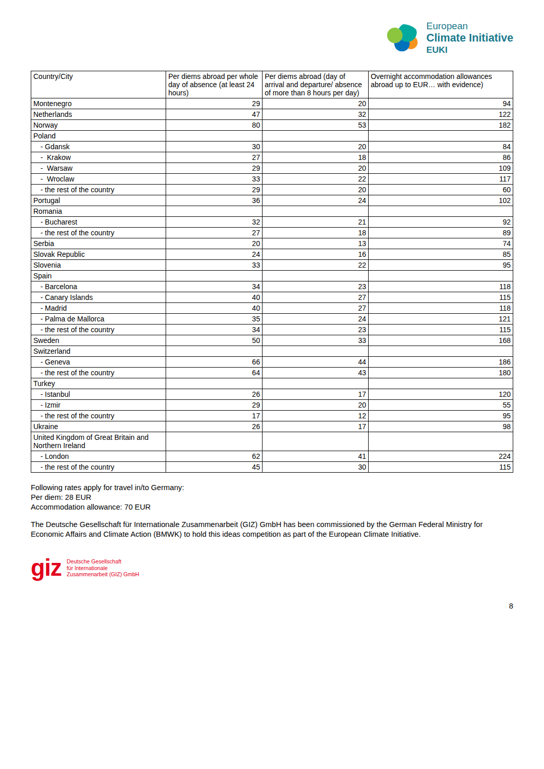European
Climate Initiative
EUKI
| Country/City | Per diems abroad per whole day of absence (at least 24 hours) | Per diems abroad (day of arrival and departure/ absence of more than 8 hours per day) | Overnight accommodation allowances abroad up to EUR… with evidence) |
| --- | --- | --- | --- |
| Montenegro | 29 | 20 | 94 |
| Netherlands | 47 | 32 | 122 |
| Norway | 80 | 53 | 182 |
| Poland | | | |
| - Gdansk | 30 | 20 | 84 |
| - Krakow | 27 | 18 | 86 |
| - Warsaw | 29 | 20 | 109 |
| - Wroclaw | 33 | 22 | 117 |
| - the rest of the country | 29 | 20 | 60 |
| Portugal | 36 | 24 | 102 |
| Romania | | | |
| - Bucharest | 32 | 21 | 92 |
| - the rest of the country | 27 | 18 | 89 |
| Serbia | 20 | 13 | 74 |
| Slovak Republic | 24 | 16 | 85 |
| Slovenia | 33 | 22 | 95 |
| Spain | | | |
| - Barcelona | 34 | 23 | 118 |
| - Canary Islands | 40 | 27 | 115 |
| - Madrid | 40 | 27 | 118 |
| - Palma de Mallorca | 35 | 24 | 121 |
| - the rest of the country | 34 | 23 | 115 |
| Sweden | 50 | 33 | 168 |
| Switzerland | | | |
| - Geneva | 66 | 44 | 186 |
| - the rest of the country | 64 | 43 | 180 |
| Turkey | | | |
| - Istanbul | 26 | 17 | 120 |
| - Izmir | 29 | 20 | 55 |
| - the rest of the country | 17 | 12 | 95 |
| Ukraine | 26 | 17 | 98 |
| United Kingdom of Great Britain and Northern Ireland | | | |
| - London | 62 | 41 | 224 |
| - the rest of the country | 45 | 30 | 115 |
Following rates apply for travel in/to Germany:
Per diem: 28 EUR
Accommodation allowance: 70 EUR
The Deutsche Gesellschaft für Internationale Zusammenarbeit (GIZ) GmbH has been commissioned by the German Federal Ministry for Economic Affairs and Climate Action (BMWK) to hold this ideas competition as part of the European Climate Initiative.
giz Deutsche Gesellschaft
für Internationale
Zusammenarbeit (GIZ) GmbH
8